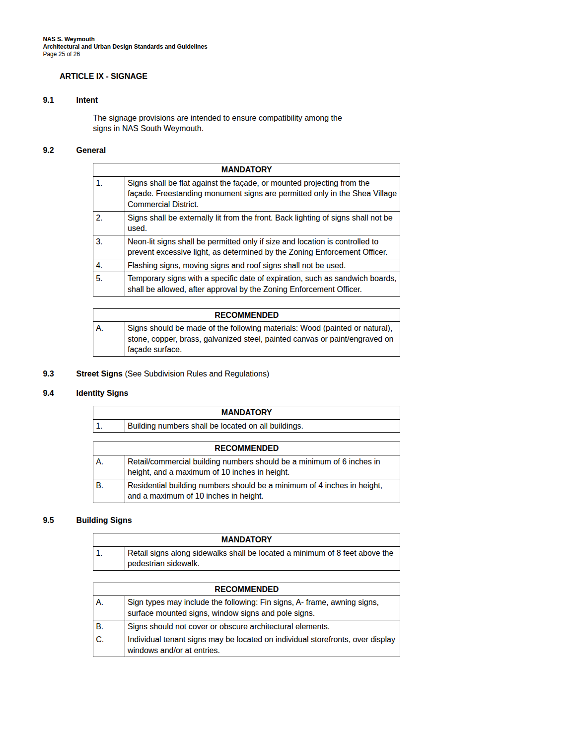NAS S. Weymouth
Architectural and Urban Design Standards and Guidelines
Page 25 of 26
ARTICLE IX - SIGNAGE
9.1 Intent
The signage provisions are intended to ensure compatibility among the signs in NAS South Weymouth.
9.2 General
| MANDATORY |
| --- |
| 1. | Signs shall be flat against the façade, or mounted projecting from the façade. Freestanding monument signs are permitted only in the Shea Village Commercial District. |
| 2. | Signs shall be externally lit from the front. Back lighting of signs shall not be used. |
| 3. | Neon-lit signs shall be permitted only if size and location is controlled to prevent excessive light, as determined by the Zoning Enforcement Officer. |
| 4. | Flashing signs, moving signs and roof signs shall not be used. |
| 5. | Temporary signs with a specific date of expiration, such as sandwich boards, shall be allowed, after approval by the Zoning Enforcement Officer. |
| RECOMMENDED |
| --- |
| A. | Signs should be made of the following materials: Wood (painted or natural), stone, copper, brass, galvanized steel, painted canvas or paint/engraved on façade surface. |
9.3 Street Signs (See Subdivision Rules and Regulations)
9.4 Identity Signs
| MANDATORY |
| --- |
| 1. | Building numbers shall be located on all buildings. |
| RECOMMENDED |
| --- |
| A. | Retail/commercial building numbers should be a minimum of 6 inches in height, and a maximum of 10 inches in height. |
| B. | Residential building numbers should be a minimum of 4 inches in height, and a maximum of 10 inches in height. |
9.5 Building Signs
| MANDATORY |
| --- |
| 1. | Retail signs along sidewalks shall be located a minimum of 8 feet above the pedestrian sidewalk. |
| RECOMMENDED |
| --- |
| A. | Sign types may include the following: Fin signs, A- frame, awning signs, surface mounted signs, window signs and pole signs. |
| B. | Signs should not cover or obscure architectural elements. |
| C. | Individual tenant signs may be located on individual storefronts, over display windows and/or at entries. |